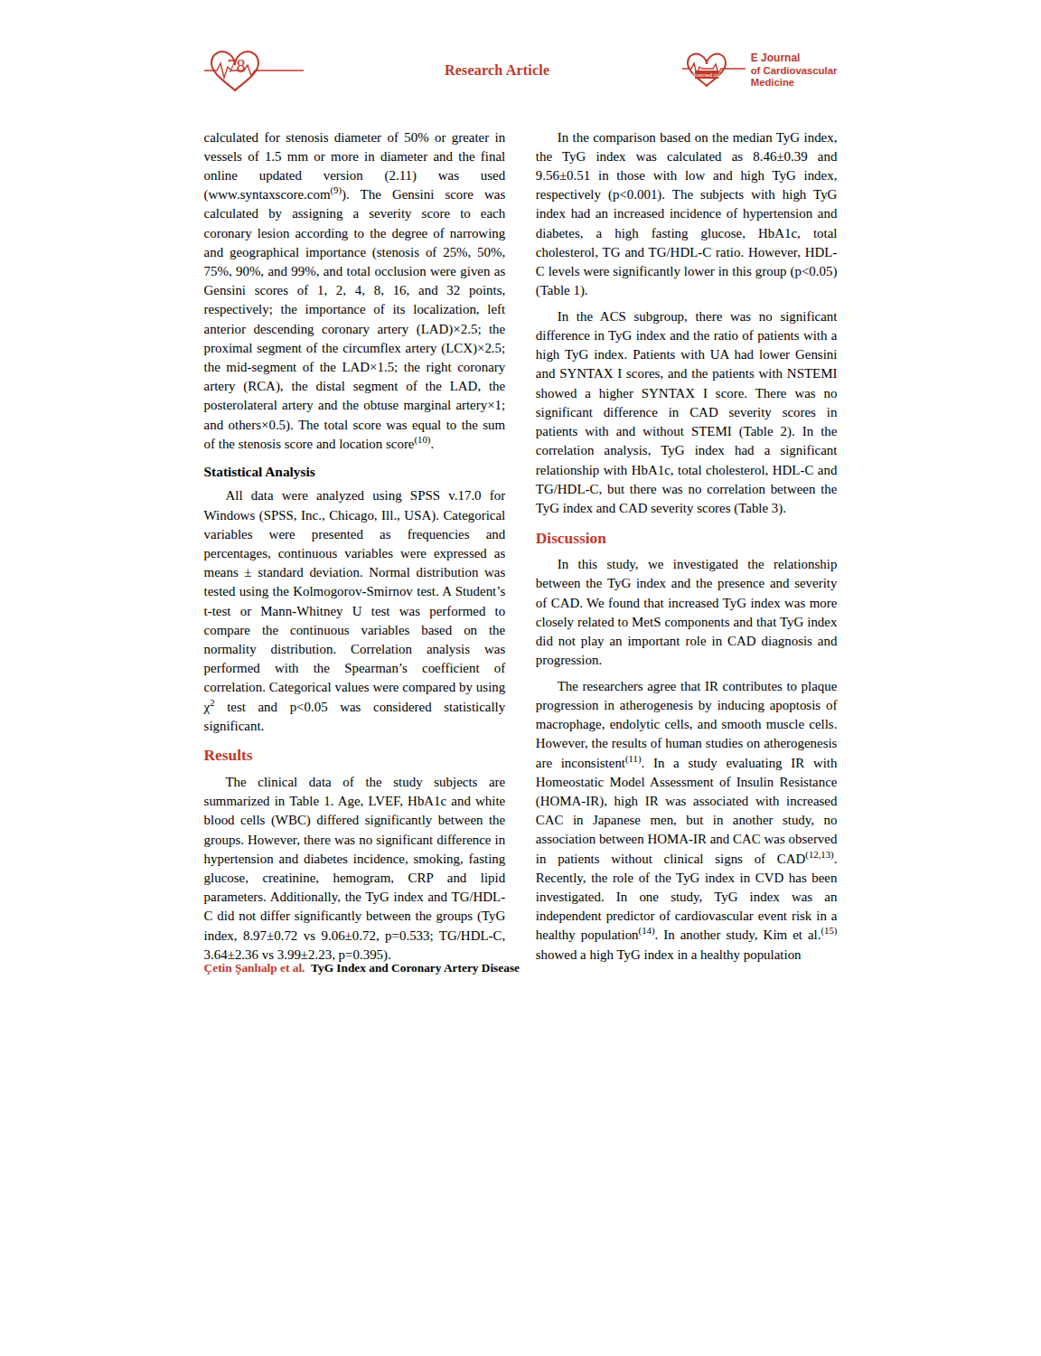78
Research Article
ejcvsmed.com
E Journal
of Cardiovascular
Medicine
calculated for stenosis diameter of 50% or greater in vessels of 1.5 mm or more in diameter and the final online updated version (2.11) was used (www.syntaxscore.com(9)). The Gensini score was calculated by assigning a severity score to each coronary lesion according to the degree of narrowing and geographical importance (stenosis of 25%, 50%, 75%, 90%, and 99%, and total occlusion were given as Gensini scores of 1, 2, 4, 8, 16, and 32 points, respectively; the importance of its localization, left anterior descending coronary artery (LAD)×2.5; the proximal segment of the circumflex artery (LCX)×2.5; the mid-segment of the LAD×1.5; the right coronary artery (RCA), the distal segment of the LAD, the posterolateral artery and the obtuse marginal artery×1; and others×0.5). The total score was equal to the sum of the stenosis score and location score(10).
Statistical Analysis
All data were analyzed using SPSS v.17.0 for Windows (SPSS, Inc., Chicago, Ill., USA). Categorical variables were presented as frequencies and percentages, continuous variables were expressed as means ± standard deviation. Normal distribution was tested using the Kolmogorov-Smirnov test. A Student’s t-test or Mann-Whitney U test was performed to compare the continuous variables based on the normality distribution. Correlation analysis was performed with the Spearman’s coefficient of correlation. Categorical values were compared by using χ2 test and p<0.05 was considered statistically significant.
Results
The clinical data of the study subjects are summarized in Table 1. Age, LVEF, HbA1c and white blood cells (WBC) differed significantly between the groups. However, there was no significant difference in hypertension and diabetes incidence, smoking, fasting glucose, creatinine, hemogram, CRP and lipid parameters. Additionally, the TyG index and TG/HDL-C did not differ significantly between the groups (TyG index, 8.97±0.72 vs 9.06±0.72, p=0.533; TG/HDL-C, 3.64±2.36 vs 3.99±2.23, p=0.395).
In the comparison based on the median TyG index, the TyG index was calculated as 8.46±0.39 and 9.56±0.51 in those with low and high TyG index, respectively (p<0.001). The subjects with high TyG index had an increased incidence of hypertension and diabetes, a high fasting glucose, HbA1c, total cholesterol, TG and TG/HDL-C ratio. However, HDL-C levels were significantly lower in this group (p<0.05) (Table 1).
In the ACS subgroup, there was no significant difference in TyG index and the ratio of patients with a high TyG index. Patients with UA had lower Gensini and SYNTAX I scores, and the patients with NSTEMI showed a higher SYNTAX I score. There was no significant difference in CAD severity scores in patients with and without STEMI (Table 2). In the correlation analysis, TyG index had a significant relationship with HbA1c, total cholesterol, HDL-C and TG/HDL-C, but there was no correlation between the TyG index and CAD severity scores (Table 3).
Discussion
In this study, we investigated the relationship between the TyG index and the presence and severity of CAD. We found that increased TyG index was more closely related to MetS components and that TyG index did not play an important role in CAD diagnosis and progression.
The researchers agree that IR contributes to plaque progression in atherogenesis by inducing apoptosis of macrophage, endolytic cells, and smooth muscle cells. However, the results of human studies on atherogenesis are inconsistent(11). In a study evaluating IR with Homeostatic Model Assessment of Insulin Resistance (HOMA-IR), high IR was associated with increased CAC in Japanese men, but in another study, no association between HOMA-IR and CAC was observed in patients without clinical signs of CAD(12,13). Recently, the role of the TyG index in CVD has been investigated. In one study, TyG index was an independent predictor of cardiovascular event risk in a healthy population(14). In another study, Kim et al.(15) showed a high TyG index in a healthy population
Çetin Şanlıalp et al. TyG Index and Coronary Artery Disease